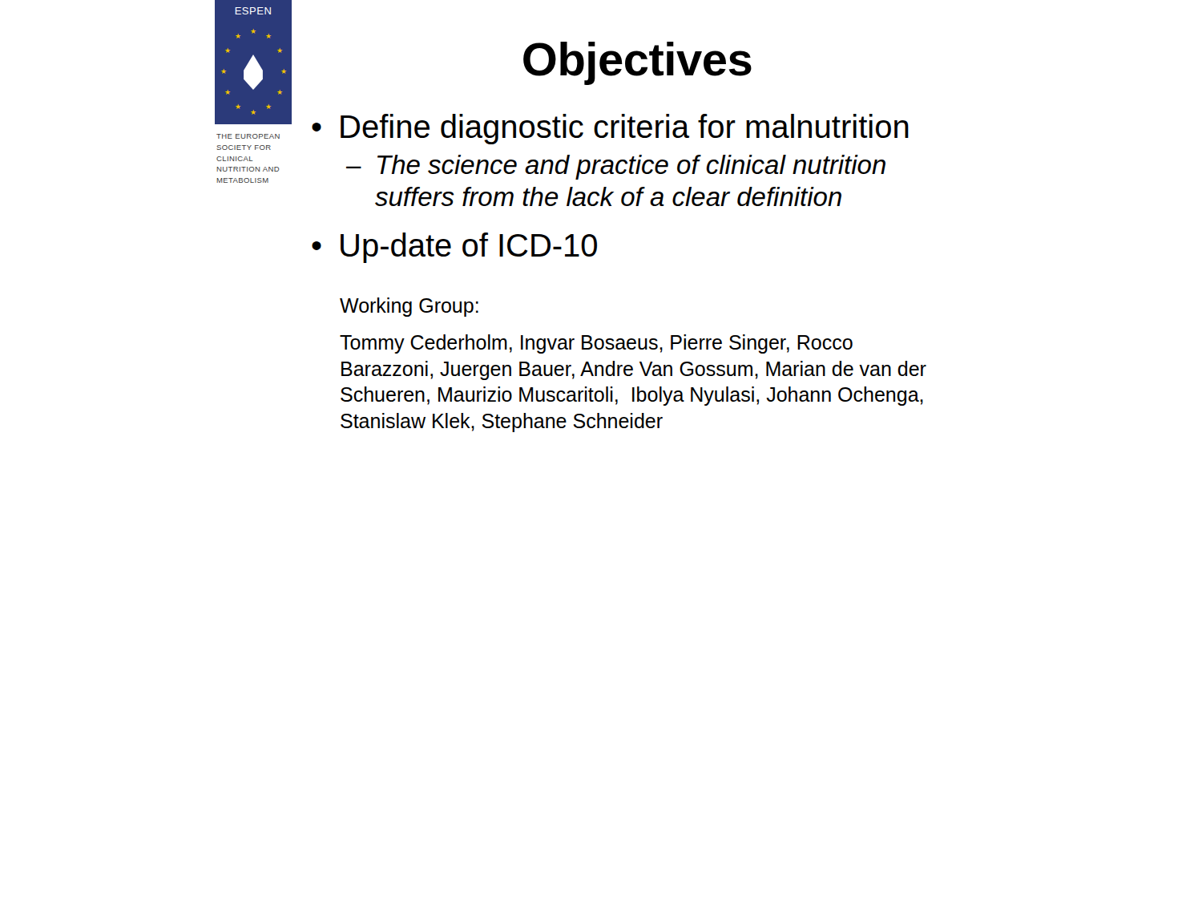ESPEN
★ ★ ★ ★ ★ ★ ★ ★ ★ ★ ★ ★
THE EUROPEAN
SOCIETY FOR
CLINICAL
NUTRITION AND
METABOLISM
Objectives
Define diagnostic criteria for malnutrition
The science and practice of clinical nutrition suffers from the lack of a clear definition
Up-date of ICD-10
Working Group:
Tommy Cederholm, Ingvar Bosaeus, Pierre Singer, Rocco Barazzoni, Juergen Bauer, Andre Van Gossum, Marian de van der Schueren, Maurizio Muscaritoli, Ibolya Nyulasi, Johann Ochenga, Stanislaw Klek, Stephane Schneider